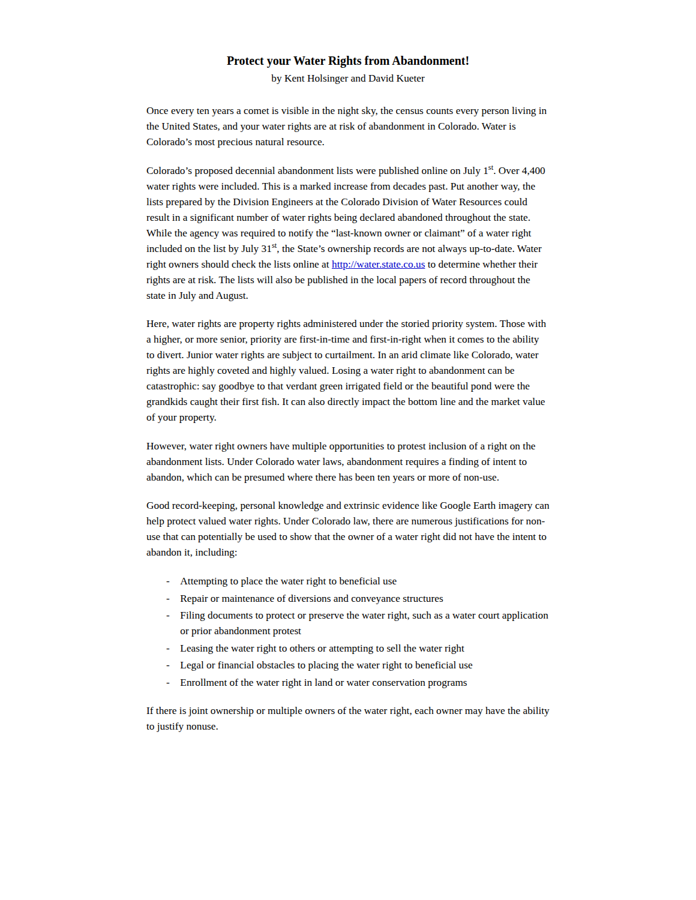Protect your Water Rights from Abandonment!
by Kent Holsinger and David Kueter
Once every ten years a comet is visible in the night sky, the census counts every person living in the United States, and your water rights are at risk of abandonment in Colorado. Water is Colorado’s most precious natural resource.
Colorado’s proposed decennial abandonment lists were published online on July 1st. Over 4,400 water rights were included. This is a marked increase from decades past. Put another way, the lists prepared by the Division Engineers at the Colorado Division of Water Resources could result in a significant number of water rights being declared abandoned throughout the state. While the agency was required to notify the “last-known owner or claimant” of a water right included on the list by July 31st, the State’s ownership records are not always up-to-date. Water right owners should check the lists online at http://water.state.co.us to determine whether their rights are at risk. The lists will also be published in the local papers of record throughout the state in July and August.
Here, water rights are property rights administered under the storied priority system. Those with a higher, or more senior, priority are first-in-time and first-in-right when it comes to the ability to divert. Junior water rights are subject to curtailment. In an arid climate like Colorado, water rights are highly coveted and highly valued. Losing a water right to abandonment can be catastrophic: say goodbye to that verdant green irrigated field or the beautiful pond were the grandkids caught their first fish. It can also directly impact the bottom line and the market value of your property.
However, water right owners have multiple opportunities to protest inclusion of a right on the abandonment lists. Under Colorado water laws, abandonment requires a finding of intent to abandon, which can be presumed where there has been ten years or more of non-use.
Good record-keeping, personal knowledge and extrinsic evidence like Google Earth imagery can help protect valued water rights. Under Colorado law, there are numerous justifications for non-use that can potentially be used to show that the owner of a water right did not have the intent to abandon it, including:
Attempting to place the water right to beneficial use
Repair or maintenance of diversions and conveyance structures
Filing documents to protect or preserve the water right, such as a water court application or prior abandonment protest
Leasing the water right to others or attempting to sell the water right
Legal or financial obstacles to placing the water right to beneficial use
Enrollment of the water right in land or water conservation programs
If there is joint ownership or multiple owners of the water right, each owner may have the ability to justify nonuse.